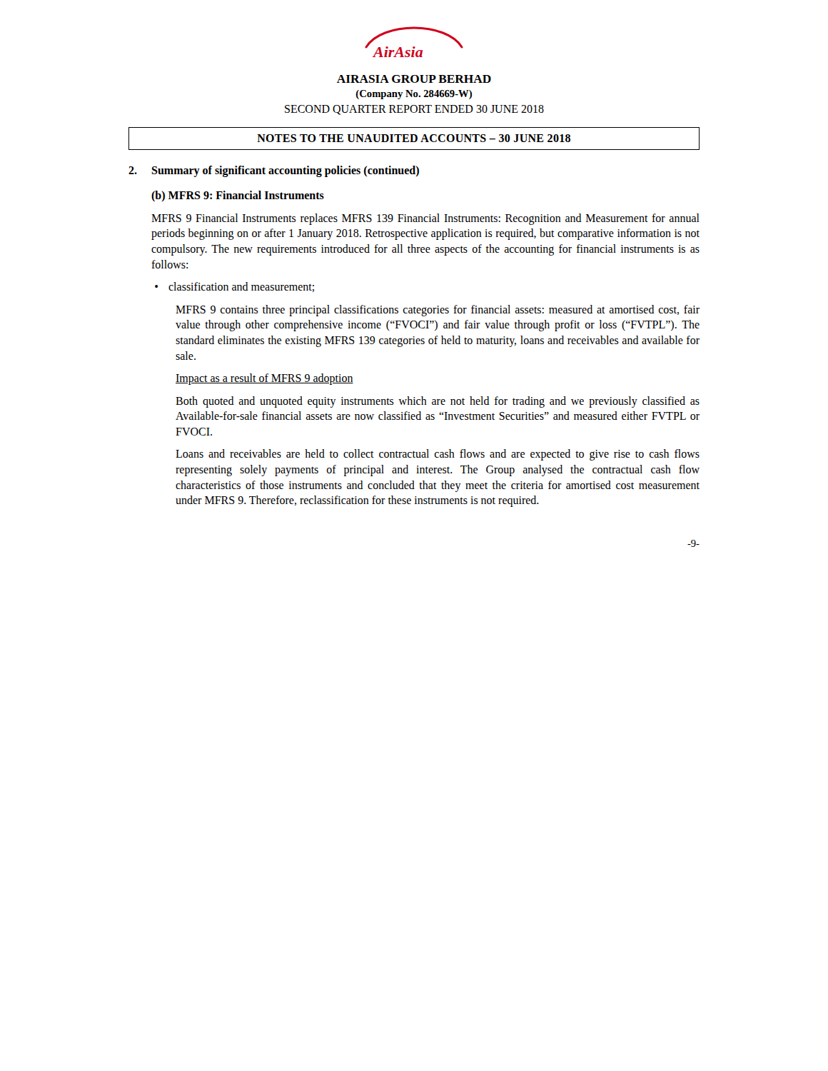AirAsia
AIRASIA GROUP BERHAD
(Company No. 284669-W)
SECOND QUARTER REPORT ENDED 30 JUNE 2018
NOTES TO THE UNAUDITED ACCOUNTS – 30 JUNE 2018
2.
Summary of significant accounting policies (continued)
(b) MFRS 9: Financial Instruments
MFRS 9 Financial Instruments replaces MFRS 139 Financial Instruments: Recognition and Measurement for annual periods beginning on or after 1 January 2018. Retrospective application is required, but comparative information is not compulsory. The new requirements introduced for all three aspects of the accounting for financial instruments is as follows:
•
classification and measurement;
MFRS 9 contains three principal classifications categories for financial assets: measured at amortised cost, fair value through other comprehensive income (“FVOCI”) and fair value through profit or loss (“FVTPL”). The standard eliminates the existing MFRS 139 categories of held to maturity, loans and receivables and available for sale.
Impact as a result of MFRS 9 adoption
Both quoted and unquoted equity instruments which are not held for trading and we previously classified as Available-for-sale financial assets are now classified as “Investment Securities” and measured either FVTPL or FVOCI.
Loans and receivables are held to collect contractual cash flows and are expected to give rise to cash flows representing solely payments of principal and interest. The Group analysed the contractual cash flow characteristics of those instruments and concluded that they meet the criteria for amortised cost measurement under MFRS 9. Therefore, reclassification for these instruments is not required.
-9-